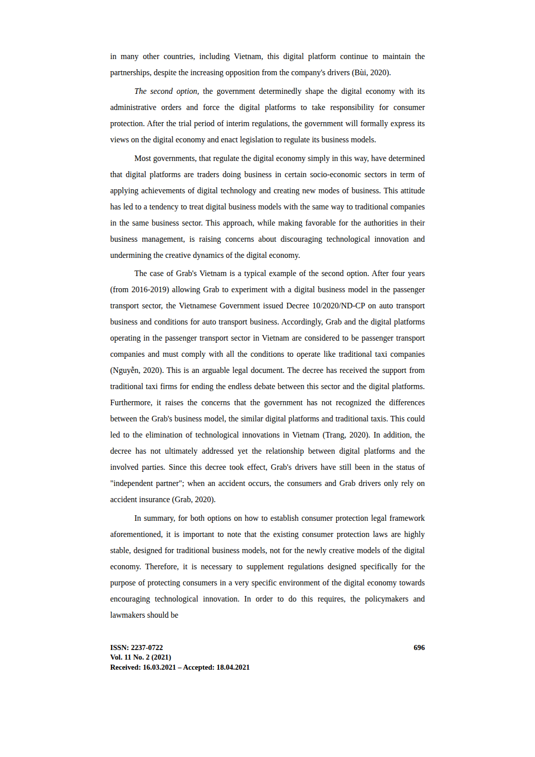in many other countries, including Vietnam, this digital platform continue to maintain the partnerships, despite the increasing opposition from the company's drivers (Bùi, 2020).
The second option, the government determinedly shape the digital economy with its administrative orders and force the digital platforms to take responsibility for consumer protection. After the trial period of interim regulations, the government will formally express its views on the digital economy and enact legislation to regulate its business models.
Most governments, that regulate the digital economy simply in this way, have determined that digital platforms are traders doing business in certain socio-economic sectors in term of applying achievements of digital technology and creating new modes of business. This attitude has led to a tendency to treat digital business models with the same way to traditional companies in the same business sector. This approach, while making favorable for the authorities in their business management, is raising concerns about discouraging technological innovation and undermining the creative dynamics of the digital economy.
The case of Grab's Vietnam is a typical example of the second option. After four years (from 2016-2019) allowing Grab to experiment with a digital business model in the passenger transport sector, the Vietnamese Government issued Decree 10/2020/ND-CP on auto transport business and conditions for auto transport business. Accordingly, Grab and the digital platforms operating in the passenger transport sector in Vietnam are considered to be passenger transport companies and must comply with all the conditions to operate like traditional taxi companies (Nguyễn, 2020). This is an arguable legal document. The decree has received the support from traditional taxi firms for ending the endless debate between this sector and the digital platforms. Furthermore, it raises the concerns that the government has not recognized the differences between the Grab's business model, the similar digital platforms and traditional taxis. This could led to the elimination of technological innovations in Vietnam (Trang, 2020). In addition, the decree has not ultimately addressed yet the relationship between digital platforms and the involved parties. Since this decree took effect, Grab's drivers have still been in the status of "independent partner"; when an accident occurs, the consumers and Grab drivers only rely on accident insurance (Grab, 2020).
In summary, for both options on how to establish consumer protection legal framework aforementioned, it is important to note that the existing consumer protection laws are highly stable, designed for traditional business models, not for the newly creative models of the digital economy. Therefore, it is necessary to supplement regulations designed specifically for the purpose of protecting consumers in a very specific environment of the digital economy towards encouraging technological innovation. In order to do this requires, the policymakers and lawmakers should be
ISSN: 2237-0722
Vol. 11 No. 2 (2021)
Received: 16.03.2021 – Accepted: 18.04.2021
696